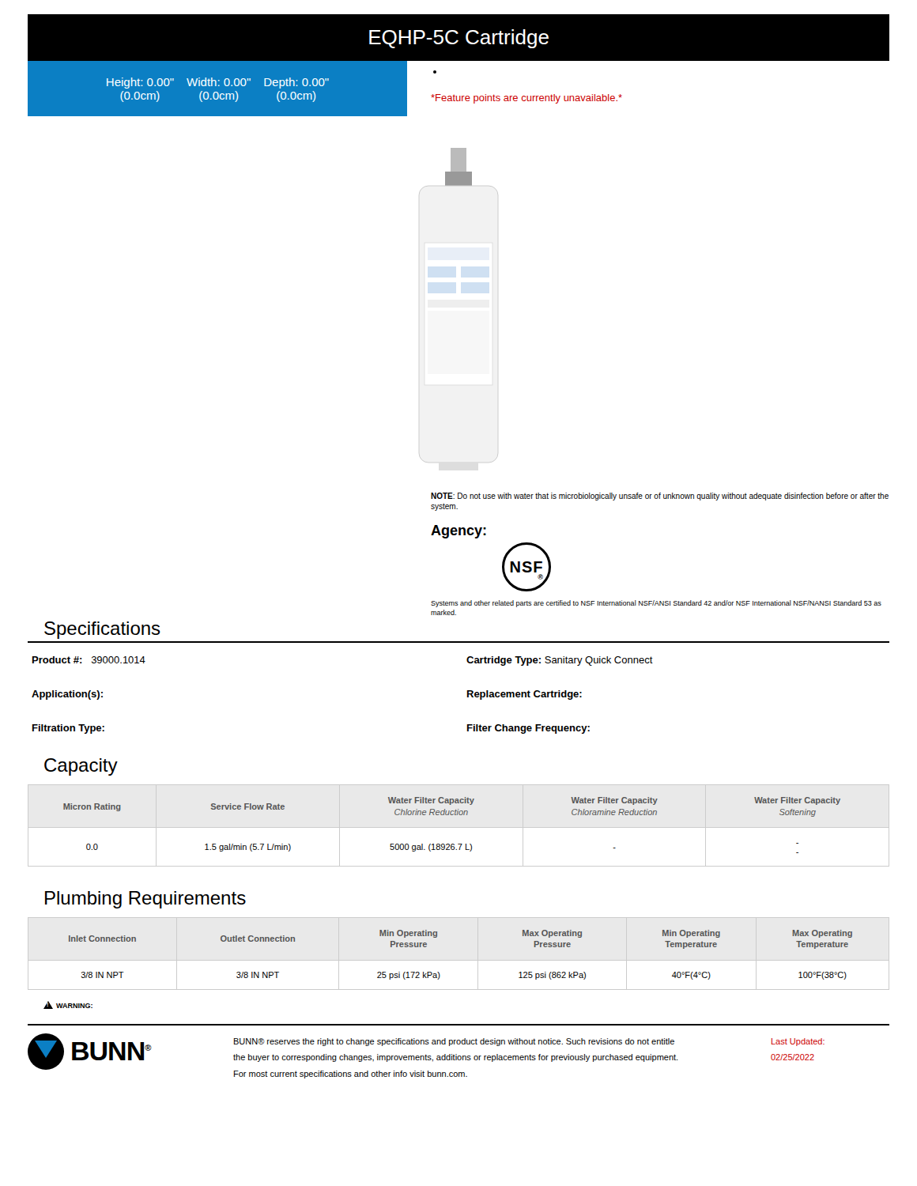EQHP-5C Cartridge
| Height: 0.00" | Width: 0.00" | Depth: 0.00" |
| (0.0cm) | (0.0cm) | (0.0cm) |
*Feature points are currently unavailable.*
NOTE: Do not use with water that is microbiologically unsafe or of unknown quality without adequate disinfection before or after the system.
Agency:
NSF®
Systems and other related parts are certified to NSF International NSF/ANSI Standard 42 and/or NSF International NSF/NANSI Standard 53 as marked.
Specifications
Product #: 39000.1014
Cartridge Type: Sanitary Quick Connect
Application(s):
Replacement Cartridge:
Filtration Type:
Filter Change Frequency:
Capacity
| Micron Rating | Service Flow Rate | Water Filter Capacity Chlorine Reduction | Water Filter Capacity Chloramine Reduction | Water Filter Capacity Softening |
| --- | --- | --- | --- | --- |
| 0.0 | 1.5 gal/min (5.7 L/min) | 5000 gal. (18926.7 L) | - | - - |
Plumbing Requirements
| Inlet Connection | Outlet Connection | Min Operating Pressure | Max Operating Pressure | Min Operating Temperature | Max Operating Temperature |
| --- | --- | --- | --- | --- | --- |
| 3/8 IN NPT | 3/8 IN NPT | 25 psi (172 kPa) | 125 psi (862 kPa) | 40°F(4°C) | 100°F(38°C) |
WARNING:
BUNN®
BUNN® reserves the right to change specifications and product design without notice. Such revisions do not entitle
the buyer to corresponding changes, improvements, additions or replacements for previously purchased equipment.
For most current specifications and other info visit bunn.com.
Last Updated:
02/25/2022